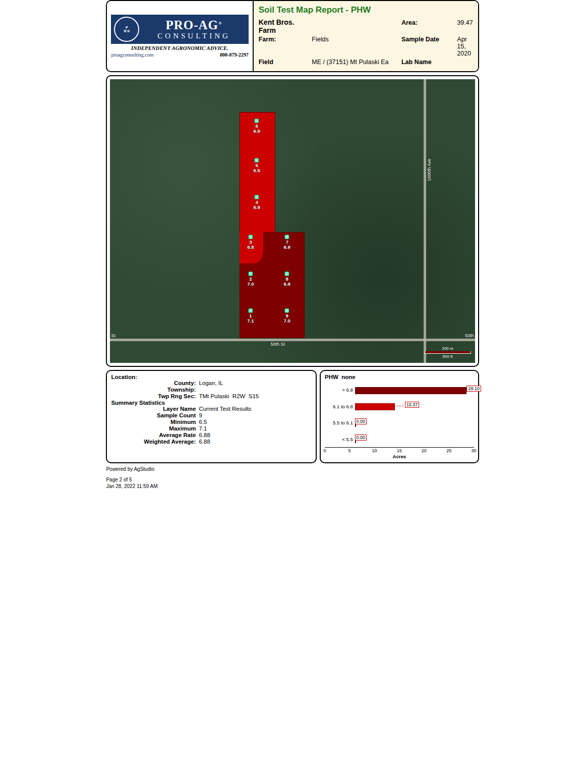P
N K
PRO-AG®
CONSULTING
INDEPENDENT AGRONOMIC ADVICE.
proagconsulting.com 800-879-2297
Soil Test Map Report - PHW
Kent Bros. Farm
Area:
39.47
Farm:
Fields
Sample Date
Apr 15, 2020
Field
ME / (37151) Mt Pulaski Ea
Lab Name
St
50th St
50th
1600th Ave
6
6.9
5
6.5
4
6.9
3
6.8
7
6.9
2
7.0
8
6.9
1
7.1
9
7.0
200 m
500 ft
Location:
County:
Logan, IL
Township:
Twp Rng Sec:
TMt Pulaski R2W S15
Summary Statistics
Layer Name
Current Test Results
Sample Count
9
Minimum
6.5
Maximum
7.1
Average Rate
6.88
Weighted Average:
6.88
PHW none
> 6.8
29.10
6.1 to 6.8
10.37
5.5 to 6.1
0.00
< 5.5
0.00
0 5 10 15 20 25 30
Acres
Powered by AgStudio
Page 2 of 5
Jan 28, 2022 11:59 AM